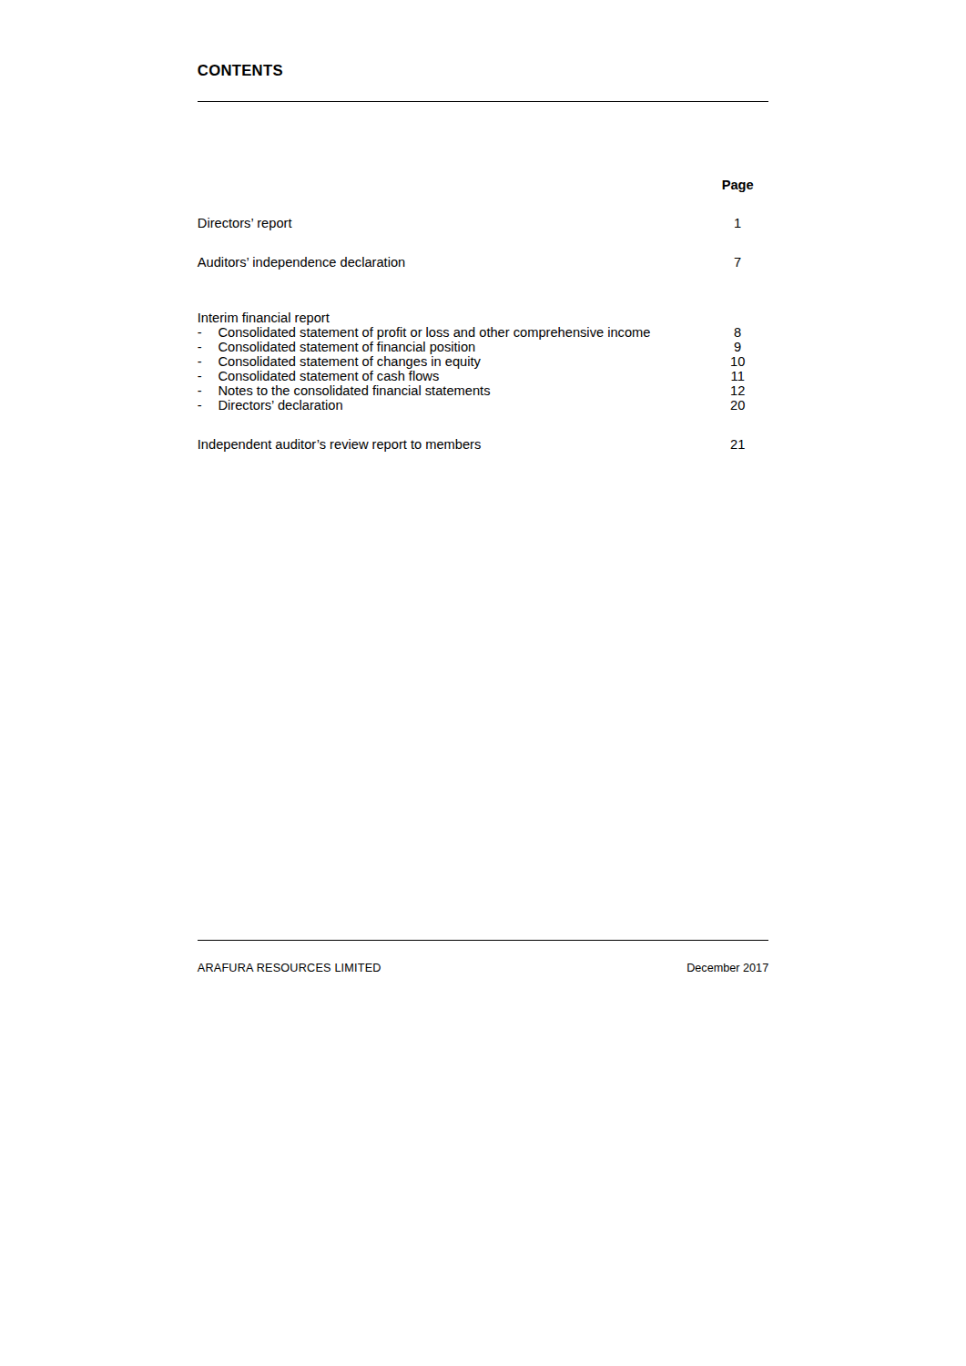Contents
| | Page |
| Directors’ report | 1 |
| Auditors’ independence declaration | 7 |
| Interim financial report | |
| - Consolidated statement of profit or loss and other comprehensive income | 8 |
| - Consolidated statement of financial position | 9 |
| - Consolidated statement of changes in equity | 10 |
| - Consolidated statement of cash flows | 11 |
| - Notes to the consolidated financial statements | 12 |
| - Directors’ declaration | 20 |
| Independent auditor’s review report to members | 21 |
ARAFURA RESOURCES LIMITED
December 2017